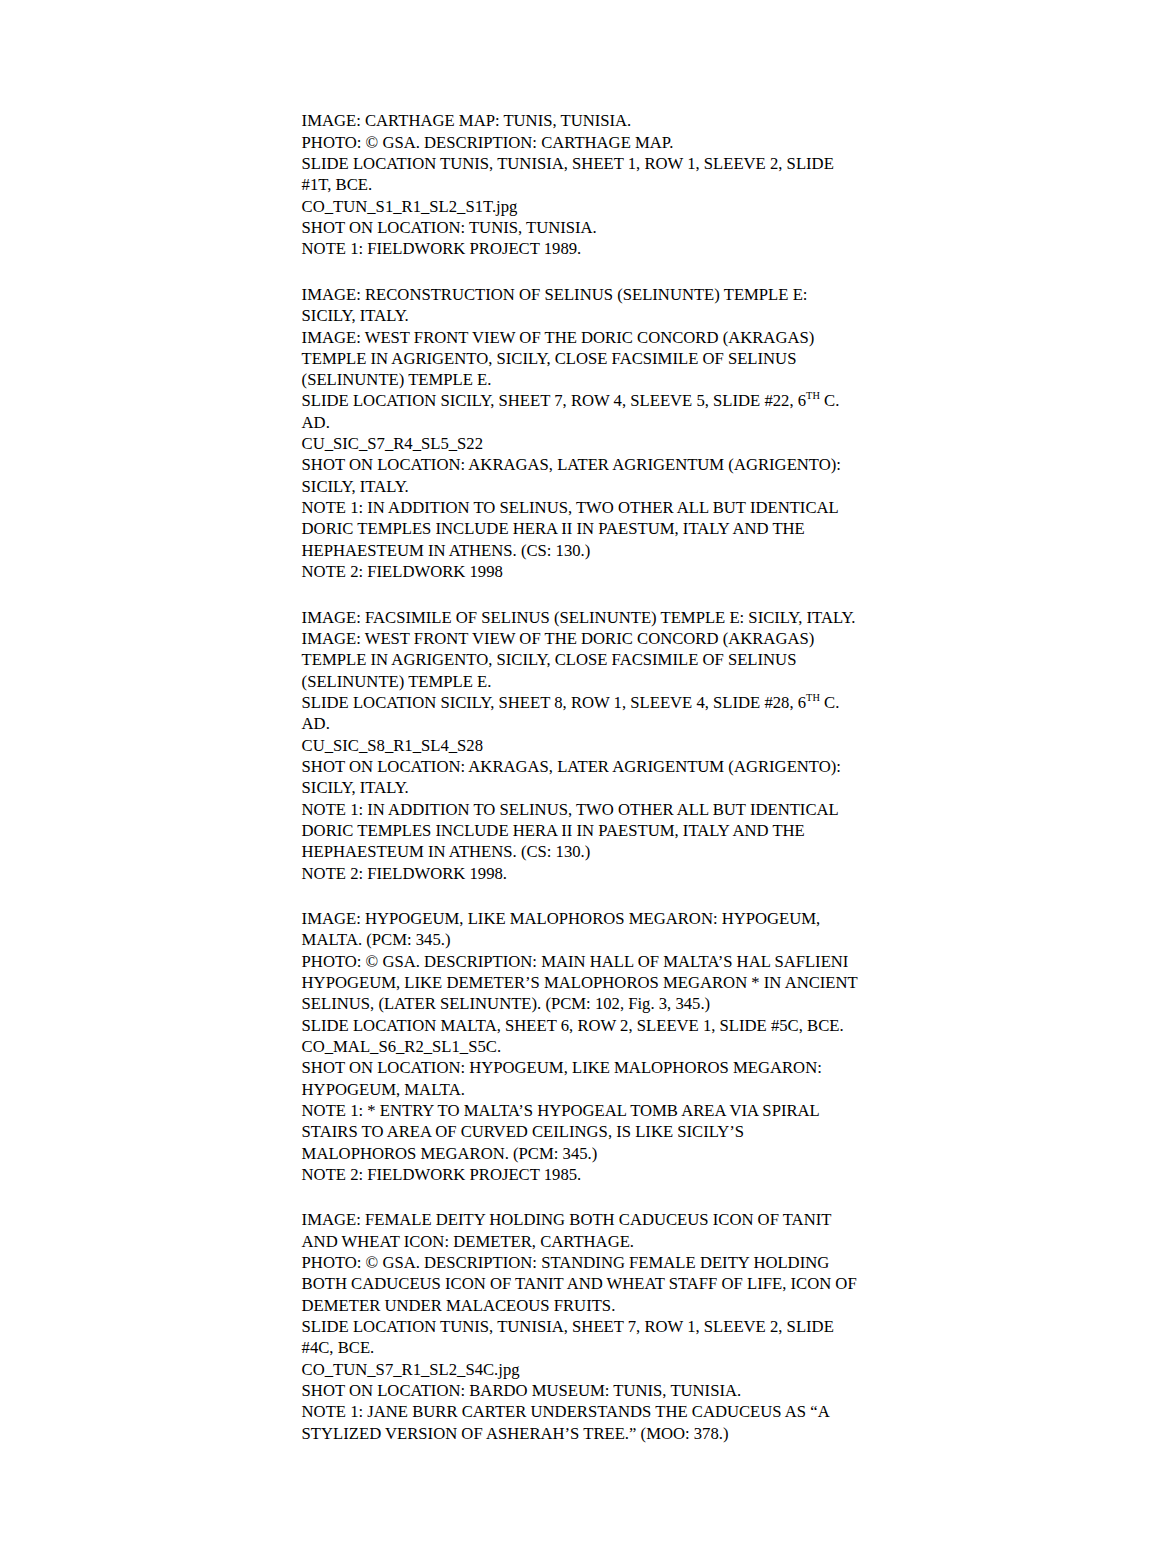IMAGE: CARTHAGE MAP: TUNIS, TUNISIA.
PHOTO: © GSA. DESCRIPTION: CARTHAGE MAP.
SLIDE LOCATION TUNIS, TUNISIA, SHEET 1, ROW 1, SLEEVE 2, SLIDE #1T, BCE.
CO_TUN_S1_R1_SL2_S1T.jpg
SHOT ON LOCATION: TUNIS, TUNISIA.
NOTE 1: FIELDWORK PROJECT 1989.
IMAGE: RECONSTRUCTION OF SELINUS (SELINUNTE) TEMPLE E: SICILY, ITALY.
IMAGE: WEST FRONT VIEW OF THE DORIC CONCORD (AKRAGAS) TEMPLE IN AGRIGENTO, SICILY, CLOSE FACSIMILE OF SELINUS (SELINUNTE) TEMPLE E.
SLIDE LOCATION SICILY, SHEET 7, ROW 4, SLEEVE 5, SLIDE #22, 6TH C. AD.
CU_SIC_S7_R4_SL5_S22
SHOT ON LOCATION: AKRAGAS, LATER AGRIGENTUM (AGRIGENTO): SICILY, ITALY.
NOTE 1: IN ADDITION TO SELINUS, TWO OTHER ALL BUT IDENTICAL DORIC TEMPLES INCLUDE HERA II IN PAESTUM, ITALY AND THE HEPHAESTEUM IN ATHENS. (CS: 130.)
NOTE 2: FIELDWORK 1998
IMAGE: FACSIMILE OF SELINUS (SELINUNTE) TEMPLE E: SICILY, ITALY.
IMAGE: WEST FRONT VIEW OF THE DORIC CONCORD (AKRAGAS) TEMPLE IN AGRIGENTO, SICILY, CLOSE FACSIMILE OF SELINUS (SELINUNTE) TEMPLE E.
SLIDE LOCATION SICILY, SHEET 8, ROW 1, SLEEVE 4, SLIDE #28, 6TH C. AD.
CU_SIC_S8_R1_SL4_S28
SHOT ON LOCATION: AKRAGAS, LATER AGRIGENTUM (AGRIGENTO): SICILY, ITALY.
NOTE 1: IN ADDITION TO SELINUS, TWO OTHER ALL BUT IDENTICAL DORIC TEMPLES INCLUDE HERA II IN PAESTUM, ITALY AND THE HEPHAESTEUM IN ATHENS. (CS: 130.)
NOTE 2: FIELDWORK 1998.
IMAGE: HYPOGEUM, LIKE MALOPHOROS MEGARON: HYPOGEUM, MALTA. (PCM: 345.)
PHOTO: © GSA. DESCRIPTION: MAIN HALL OF MALTA’S HAL SAFLIENI HYPOGEUM, LIKE DEMETER’S MALOPHOROS MEGARON * IN ANCIENT SELINUS, (LATER SELINUNTE). (PCM: 102, Fig. 3, 345.)
SLIDE LOCATION MALTA, SHEET 6, ROW 2, SLEEVE 1, SLIDE #5C, BCE.
CO_MAL_S6_R2_SL1_S5C.
SHOT ON LOCATION: HYPOGEUM, LIKE MALOPHOROS MEGARON: HYPOGEUM, MALTA.
NOTE 1: * ENTRY TO MALTA’S HYPOGEAL TOMB AREA VIA SPIRAL STAIRS TO AREA OF CURVED CEILINGS, IS LIKE SICILY’S MALOPHOROS MEGARON. (PCM: 345.)
NOTE 2: FIELDWORK PROJECT 1985.
IMAGE: FEMALE DEITY HOLDING BOTH CADUCEUS ICON OF TANIT AND WHEAT ICON: DEMETER, CARTHAGE.
PHOTO: © GSA. DESCRIPTION: STANDING FEMALE DEITY HOLDING BOTH CADUCEUS ICON OF TANIT AND WHEAT STAFF OF LIFE, ICON OF DEMETER UNDER MALACEOUS FRUITS.
SLIDE LOCATION TUNIS, TUNISIA, SHEET 7, ROW 1, SLEEVE 2, SLIDE #4C, BCE.
CO_TUN_S7_R1_SL2_S4C.jpg
SHOT ON LOCATION: BARDO MUSEUM: TUNIS, TUNISIA.
NOTE 1: JANE BURR CARTER UNDERSTANDS THE CADUCEUS AS “A STYLIZED VERSION OF ASHERAH’S TREE.” (MOO: 378.)